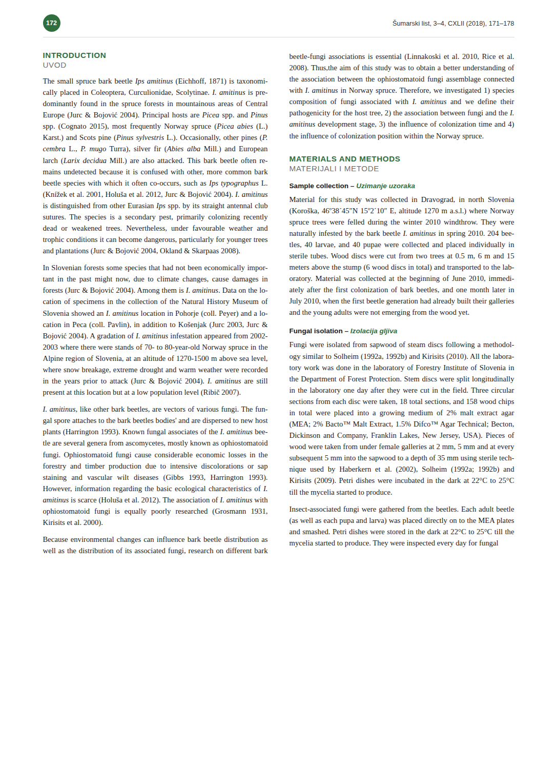172
Šumarski list, 3–4, CXLII (2018), 171–178
INTRODUCTION
UVOD
The small spruce bark beetle Ips amitinus (Eichhoff, 1871) is taxonomically placed in Coleoptera, Curculionidae, Scolytinae. I. amitinus is predominantly found in the spruce forests in mountainous areas of Central Europe (Jurc & Bojović 2004). Principal hosts are Picea spp. and Pinus spp. (Cognato 2015), most frequently Norway spruce (Picea abies (L.) Karst.) and Scots pine (Pinus sylvestris L.). Occasionally, other pines (P. cembra L., P. mugo Turra), silver fir (Abies alba Mill.) and European larch (Larix decidua Mill.) are also attacked. This bark beetle often remains undetected because it is confused with other, more common bark beetle species with which it often co-occurs, such as Ips typographus L. (Knížek et al. 2001, Holuša et al. 2012, Jurc & Bojović 2004). I. amitinus is distinguished from other Eurasian Ips spp. by its straight antennal club sutures. The species is a secondary pest, primarily colonizing recently dead or weakened trees. Nevertheless, under favourable weather and trophic conditions it can become dangerous, particularly for younger trees and plantations (Jurc & Bojović 2004, Okland & Skarpaas 2008).
In Slovenian forests some species that had not been economically important in the past might now, due to climate changes, cause damages in forests (Jurc & Bojović 2004). Among them is I. amitinus. Data on the location of specimens in the collection of the Natural History Museum of Slovenia showed an I. amitinus location in Pohorje (coll. Peyer) and a location in Peca (coll. Pavlin), in addition to Košenjak (Jurc 2003, Jurc & Bojović 2004). A gradation of I. amitinus infestation appeared from 2002-2003 where there were stands of 70- to 80-year-old Norway spruce in the Alpine region of Slovenia, at an altitude of 1270-1500 m above sea level, where snow breakage, extreme drought and warm weather were recorded in the years prior to attack (Jurc & Bojović 2004). I. amitinus are still present at this location but at a low population level (Ribič 2007).
I. amitinus, like other bark beetles, are vectors of various fungi. The fungal spore attaches to the bark beetles bodies' and are dispersed to new host plants (Harrington 1993). Known fungal associates of the I. amitinus beetle are several genera from ascomycetes, mostly known as ophiostomatoid fungi. Ophiostomatoid fungi cause considerable economic losses in the forestry and timber production due to intensive discolorations or sap staining and vascular wilt diseases (Gibbs 1993, Harrington 1993). However, information regarding the basic ecological characteristics of I. amitinus is scarce (Holuša et al. 2012). The association of I. amitinus with ophiostomatoid fungi is equally poorly researched (Grosmann 1931, Kirisits et al. 2000).
Because environmental changes can influence bark beetle distribution as well as the distribution of its associated fungi, research on different bark beetle-fungi associations is essential (Linnakoski et al. 2010, Rice et al. 2008). Thus,the aim of this study was to obtain a better understanding of the association between the ophiostomatoid fungi assemblage connected with I. amitinus in Norway spruce. Therefore, we investigated 1) species composition of fungi associated with I. amitinus and we define their pathogenicity for the host tree, 2) the association between fungi and the I. amitinus development stage, 3) the influence of colonization time and 4) the influence of colonization position within the Norway spruce.
MATERIALS AND METHODS
MATERIJALI I METODE
Sample collection – Uzimanje uzoraka
Material for this study was collected in Dravograd, in north Slovenia (Koroška, 46º38´45″N 15º2´10″ E, altitude 1270 m a.s.l.) where Norway spruce trees were felled during the winter 2010 windthrow. They were naturally infested by the bark beetle I. amitinus in spring 2010. 204 beetles, 40 larvae, and 40 pupae were collected and placed individually in sterile tubes. Wood discs were cut from two trees at 0.5 m, 6 m and 15 meters above the stump (6 wood discs in total) and transported to the laboratory. Material was collected at the beginning of June 2010, immediately after the first colonization of bark beetles, and one month later in July 2010, when the first beetle generation had already built their galleries and the young adults were not emerging from the wood yet.
Fungal isolation – Izolacija gljiva
Fungi were isolated from sapwood of steam discs following a methodology similar to Solheim (1992a, 1992b) and Kirisits (2010). All the laboratory work was done in the laboratory of Forestry Institute of Slovenia in the Department of Forest Protection. Stem discs were split longitudinally in the laboratory one day after they were cut in the field. Three circular sections from each disc were taken, 18 total sections, and 158 wood chips in total were placed into a growing medium of 2% malt extract agar (MEA; 2% Bacto™ Malt Extract, 1.5% Difco™ Agar Technical; Becton, Dickinson and Company, Franklin Lakes, New Jersey, USA). Pieces of wood were taken from under female galleries at 2 mm, 5 mm and at every subsequent 5 mm into the sapwood to a depth of 35 mm using sterile technique used by Haberkern et al. (2002), Solheim (1992a; 1992b) and Kirisits (2009). Petri dishes were incubated in the dark at 22°C to 25°C till the mycelia started to produce.
Insect-associated fungi were gathered from the beetles. Each adult beetle (as well as each pupa and larva) was placed directly on to the MEA plates and smashed. Petri dishes were stored in the dark at 22°C to 25°C till the mycelia started to produce. They were inspected every day for fungal